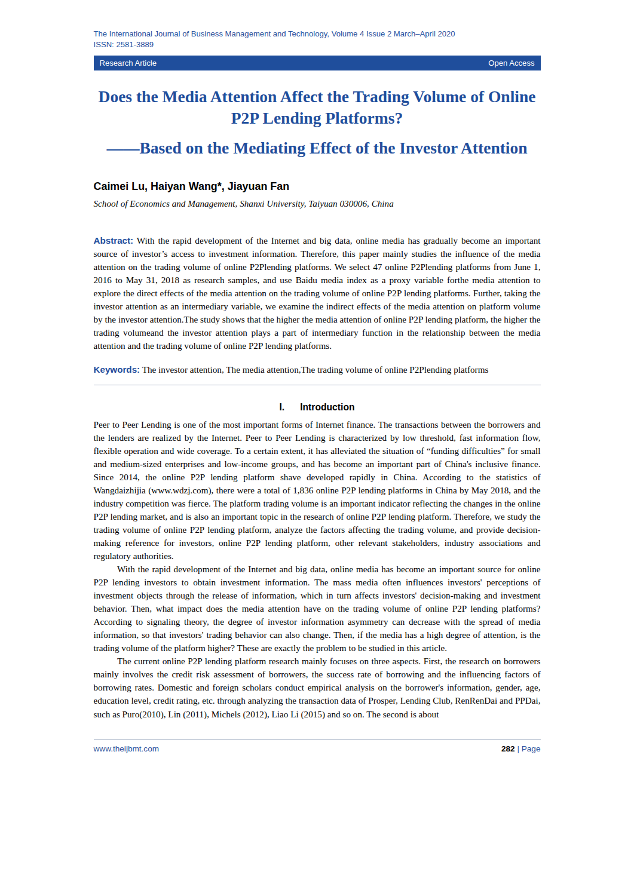The International Journal of Business Management and Technology, Volume 4 Issue 2 March–April 2020 ISSN: 2581-3889
Research Article Open Access
Does the Media Attention Affect the Trading Volume of Online P2P Lending Platforms? ——Based on the Mediating Effect of the Investor Attention
Caimei Lu, Haiyan Wang*, Jiayuan Fan
School of Economics and Management, Shanxi University, Taiyuan 030006, China
Abstract: With the rapid development of the Internet and big data, online media has gradually become an important source of investor’s access to investment information. Therefore, this paper mainly studies the influence of the media attention on the trading volume of online P2Plending platforms. We select 47 online P2Plending platforms from June 1, 2016 to May 31, 2018 as research samples, and use Baidu media index as a proxy variable forthe media attention to explore the direct effects of the media attention on the trading volume of online P2P lending platforms. Further, taking the investor attention as an intermediary variable, we examine the indirect effects of the media attention on platform volume by the investor attention.The study shows that the higher the media attention of online P2P lending platform, the higher the trading volumeand the investor attention plays a part of intermediary function in the relationship between the media attention and the trading volume of online P2P lending platforms.
Keywords: The investor attention, The media attention,The trading volume of online P2Plending platforms
I. Introduction
Peer to Peer Lending is one of the most important forms of Internet finance. The transactions between the borrowers and the lenders are realized by the Internet. Peer to Peer Lending is characterized by low threshold, fast information flow, flexible operation and wide coverage. To a certain extent, it has alleviated the situation of “funding difficulties” for small and medium-sized enterprises and low-income groups, and has become an important part of China's inclusive finance. Since 2014, the online P2P lending platform shave developed rapidly in China. According to the statistics of Wangdaizhijia (www.wdzj.com), there were a total of 1,836 online P2P lending platforms in China by May 2018, and the industry competition was fierce. The platform trading volume is an important indicator reflecting the changes in the online P2P lending market, and is also an important topic in the research of online P2P lending platform. Therefore, we study the trading volume of online P2P lending platform, analyze the factors affecting the trading volume, and provide decision-making reference for investors, online P2P lending platform, other relevant stakeholders, industry associations and regulatory authorities.
With the rapid development of the Internet and big data, online media has become an important source for online P2P lending investors to obtain investment information. The mass media often influences investors' perceptions of investment objects through the release of information, which in turn affects investors' decision-making and investment behavior. Then, what impact does the media attention have on the trading volume of online P2P lending platforms? According to signaling theory, the degree of investor information asymmetry can decrease with the spread of media information, so that investors' trading behavior can also change. Then, if the media has a high degree of attention, is the trading volume of the platform higher? These are exactly the problem to be studied in this article.
The current online P2P lending platform research mainly focuses on three aspects. First, the research on borrowers mainly involves the credit risk assessment of borrowers, the success rate of borrowing and the influencing factors of borrowing rates. Domestic and foreign scholars conduct empirical analysis on the borrower's information, gender, age, education level, credit rating, etc. through analyzing the transaction data of Prosper, Lending Club, RenRenDai and PPDai, such as Puro(2010), Lin (2011), Michels (2012), Liao Li (2015) and so on. The second is about
www.theijbmt.com 282 | Page